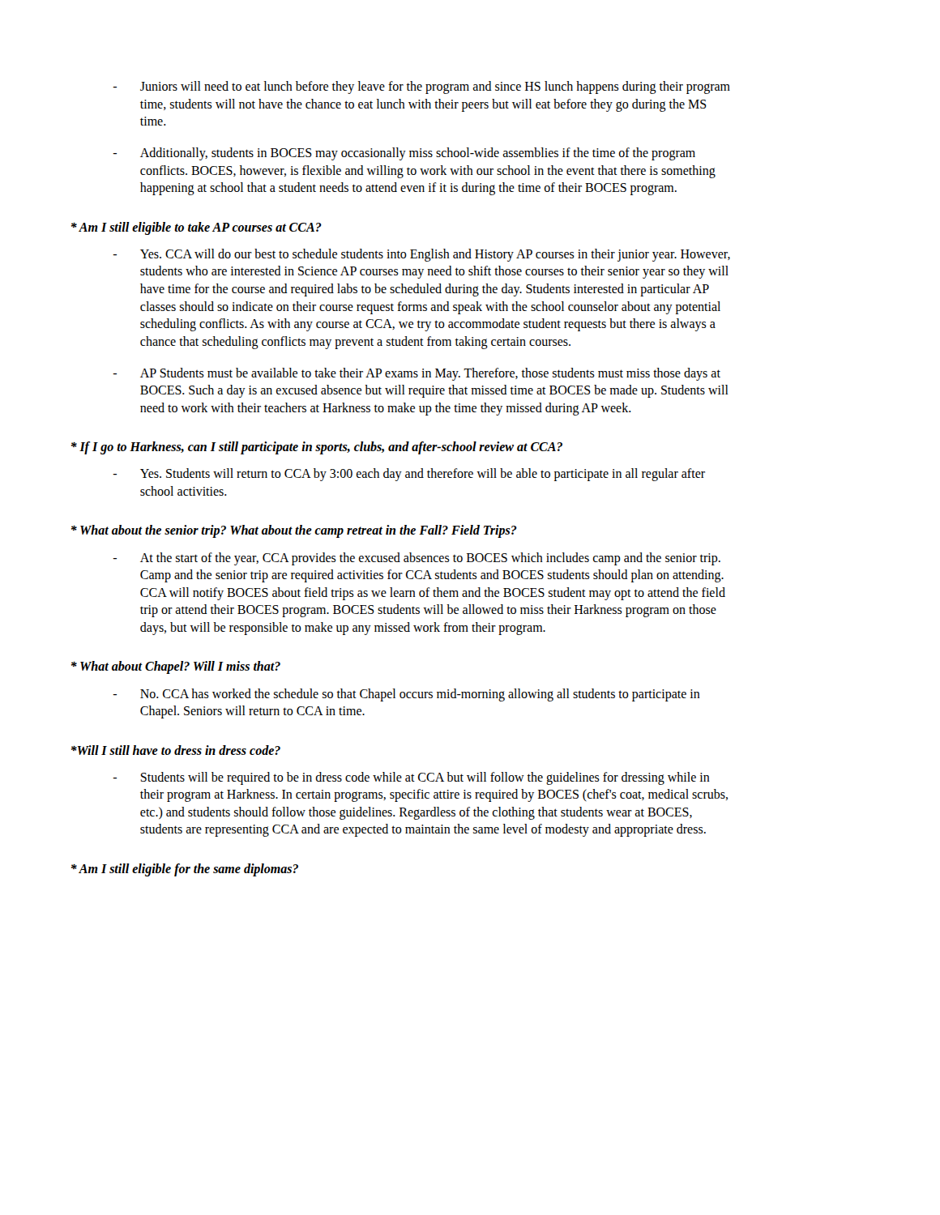Juniors will need to eat lunch before they leave for the program and since HS lunch happens during their program time, students will not have the chance to eat lunch with their peers but will eat before they go during the MS time.
Additionally, students in BOCES may occasionally miss school-wide assemblies if the time of the program conflicts. BOCES, however, is flexible and willing to work with our school in the event that there is something happening at school that a student needs to attend even if it is during the time of their BOCES program.
* Am I still eligible to take AP courses at CCA?
Yes. CCA will do our best to schedule students into English and History AP courses in their junior year. However, students who are interested in Science AP courses may need to shift those courses to their senior year so they will have time for the course and required labs to be scheduled during the day. Students interested in particular AP classes should so indicate on their course request forms and speak with the school counselor about any potential scheduling conflicts. As with any course at CCA, we try to accommodate student requests but there is always a chance that scheduling conflicts may prevent a student from taking certain courses.
AP Students must be available to take their AP exams in May. Therefore, those students must miss those days at BOCES. Such a day is an excused absence but will require that missed time at BOCES be made up. Students will need to work with their teachers at Harkness to make up the time they missed during AP week.
* If I go to Harkness, can I still participate in sports, clubs, and after-school review at CCA?
Yes. Students will return to CCA by 3:00 each day and therefore will be able to participate in all regular after school activities.
* What about the senior trip? What about the camp retreat in the Fall? Field Trips?
At the start of the year, CCA provides the excused absences to BOCES which includes camp and the senior trip. Camp and the senior trip are required activities for CCA students and BOCES students should plan on attending. CCA will notify BOCES about field trips as we learn of them and the BOCES student may opt to attend the field trip or attend their BOCES program. BOCES students will be allowed to miss their Harkness program on those days, but will be responsible to make up any missed work from their program.
* What about Chapel? Will I miss that?
No. CCA has worked the schedule so that Chapel occurs mid-morning allowing all students to participate in Chapel. Seniors will return to CCA in time.
*Will I still have to dress in dress code?
Students will be required to be in dress code while at CCA but will follow the guidelines for dressing while in their program at Harkness. In certain programs, specific attire is required by BOCES (chef's coat, medical scrubs, etc.) and students should follow those guidelines. Regardless of the clothing that students wear at BOCES, students are representing CCA and are expected to maintain the same level of modesty and appropriate dress.
* Am I still eligible for the same diplomas?